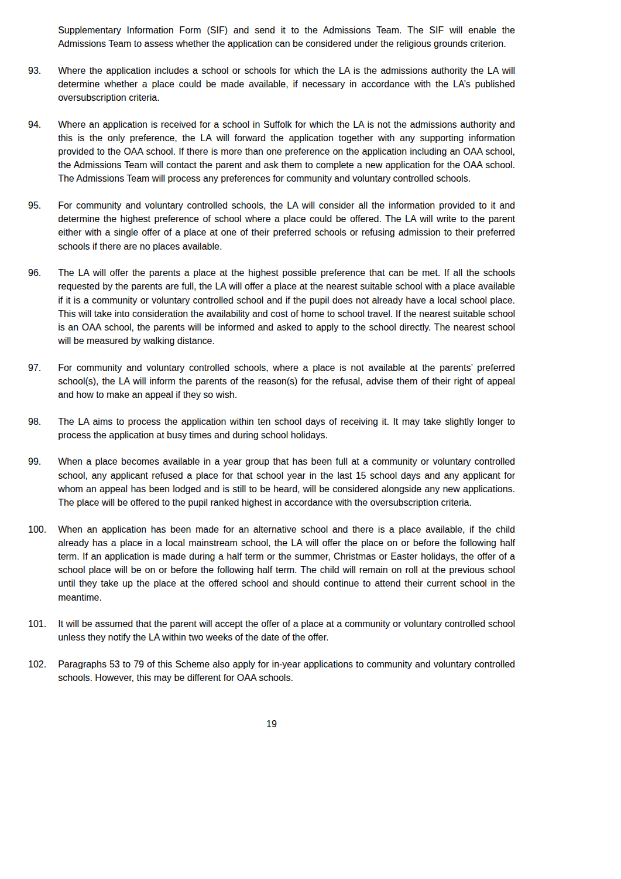Supplementary Information Form (SIF) and send it to the Admissions Team. The SIF will enable the Admissions Team to assess whether the application can be considered under the religious grounds criterion.
Where the application includes a school or schools for which the LA is the admissions authority the LA will determine whether a place could be made available, if necessary in accordance with the LA’s published oversubscription criteria.
Where an application is received for a school in Suffolk for which the LA is not the admissions authority and this is the only preference, the LA will forward the application together with any supporting information provided to the OAA school. If there is more than one preference on the application including an OAA school, the Admissions Team will contact the parent and ask them to complete a new application for the OAA school. The Admissions Team will process any preferences for community and voluntary controlled schools.
For community and voluntary controlled schools, the LA will consider all the information provided to it and determine the highest preference of school where a place could be offered. The LA will write to the parent either with a single offer of a place at one of their preferred schools or refusing admission to their preferred schools if there are no places available.
The LA will offer the parents a place at the highest possible preference that can be met. If all the schools requested by the parents are full, the LA will offer a place at the nearest suitable school with a place available if it is a community or voluntary controlled school and if the pupil does not already have a local school place. This will take into consideration the availability and cost of home to school travel. If the nearest suitable school is an OAA school, the parents will be informed and asked to apply to the school directly. The nearest school will be measured by walking distance.
For community and voluntary controlled schools, where a place is not available at the parents’ preferred school(s), the LA will inform the parents of the reason(s) for the refusal, advise them of their right of appeal and how to make an appeal if they so wish.
The LA aims to process the application within ten school days of receiving it. It may take slightly longer to process the application at busy times and during school holidays.
When a place becomes available in a year group that has been full at a community or voluntary controlled school, any applicant refused a place for that school year in the last 15 school days and any applicant for whom an appeal has been lodged and is still to be heard, will be considered alongside any new applications. The place will be offered to the pupil ranked highest in accordance with the oversubscription criteria.
When an application has been made for an alternative school and there is a place available, if the child already has a place in a local mainstream school, the LA will offer the place on or before the following half term. If an application is made during a half term or the summer, Christmas or Easter holidays, the offer of a school place will be on or before the following half term. The child will remain on roll at the previous school until they take up the place at the offered school and should continue to attend their current school in the meantime.
It will be assumed that the parent will accept the offer of a place at a community or voluntary controlled school unless they notify the LA within two weeks of the date of the offer.
Paragraphs 53 to 79 of this Scheme also apply for in-year applications to community and voluntary controlled schools. However, this may be different for OAA schools.
19